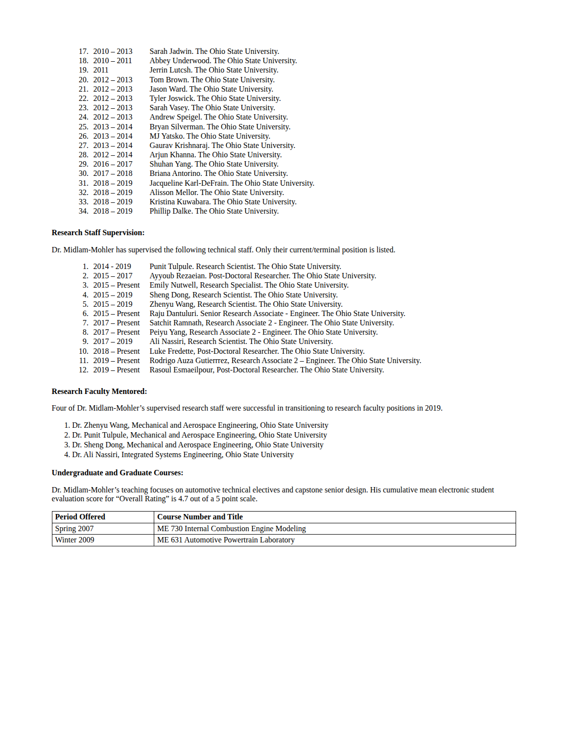17. 2010 – 2013 Sarah Jadwin. The Ohio State University.
18. 2010 – 2011 Abbey Underwood. The Ohio State University.
19. 2011 Jerrin Lutcsh. The Ohio State University.
20. 2012 – 2013 Tom Brown. The Ohio State University.
21. 2012 – 2013 Jason Ward. The Ohio State University.
22. 2012 – 2013 Tyler Joswick. The Ohio State University.
23. 2012 – 2013 Sarah Vasey. The Ohio State University.
24. 2012 – 2013 Andrew Speigel. The Ohio State University.
25. 2013 – 2014 Bryan Silverman. The Ohio State University.
26. 2013 – 2014 MJ Yatsko. The Ohio State University.
27. 2013 – 2014 Gaurav Krishnaraj. The Ohio State University.
28. 2012 – 2014 Arjun Khanna. The Ohio State University.
29. 2016 – 2017 Shuhan Yang. The Ohio State University.
30. 2017 – 2018 Briana Antorino. The Ohio State University.
31. 2018 – 2019 Jacqueline Karl-DeFrain. The Ohio State University.
32. 2018 – 2019 Alisson Mellor. The Ohio State University.
33. 2018 – 2019 Kristina Kuwabara. The Ohio State University.
34. 2018 – 2019 Phillip Dalke. The Ohio State University.
Research Staff Supervision:
Dr. Midlam-Mohler has supervised the following technical staff. Only their current/terminal position is listed.
1. 2014 - 2019 Punit Tulpule. Research Scientist. The Ohio State University.
2. 2015 – 2017 Ayyoub Rezaeian. Post-Doctoral Researcher. The Ohio State University.
3. 2015 – Present Emily Nutwell, Research Specialist. The Ohio State University.
4. 2015 – 2019 Sheng Dong, Research Scientist. The Ohio State University.
5. 2015 – 2019 Zhenyu Wang, Research Scientist. The Ohio State University.
6. 2015 – Present Raju Dantuluri. Senior Research Associate - Engineer. The Ohio State University.
7. 2017 – Present Satchit Ramnath, Research Associate 2 - Engineer. The Ohio State University.
8. 2017 – Present Peiyu Yang, Research Associate 2 - Engineer. The Ohio State University.
9. 2017 – 2019 Ali Nassiri, Research Scientist. The Ohio State University.
10. 2018 – Present Luke Fredette, Post-Doctoral Researcher. The Ohio State University.
11. 2019 – Present Rodrigo Auza Gutierrrez, Research Associate 2 – Engineer. The Ohio State University.
12. 2019 – Present Rasoul Esmaeilpour, Post-Doctoral Researcher. The Ohio State University.
Research Faculty Mentored:
Four of Dr. Midlam-Mohler’s supervised research staff were successful in transitioning to research faculty positions in 2019.
Dr. Zhenyu Wang, Mechanical and Aerospace Engineering, Ohio State University
Dr. Punit Tulpule, Mechanical and Aerospace Engineering, Ohio State University
Dr. Sheng Dong, Mechanical and Aerospace Engineering, Ohio State University
Dr. Ali Nassiri, Integrated Systems Engineering, Ohio State University
Undergraduate and Graduate Courses:
Dr. Midlam-Mohler’s teaching focuses on automotive technical electives and capstone senior design. His cumulative mean electronic student evaluation score for “Overall Rating” is 4.7 out of a 5 point scale.
| Period Offered | Course Number and Title |
| --- | --- |
| Spring 2007 | ME 730 Internal Combustion Engine Modeling |
| Winter 2009 | ME 631 Automotive Powertrain Laboratory |